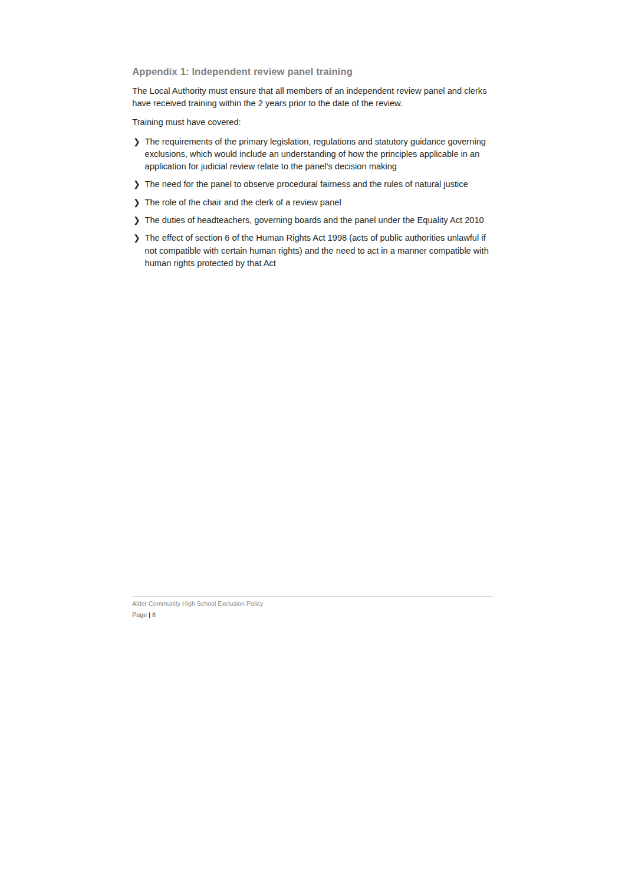Appendix 1: Independent review panel training
The Local Authority must ensure that all members of an independent review panel and clerks have received training within the 2 years prior to the date of the review.
Training must have covered:
The requirements of the primary legislation, regulations and statutory guidance governing exclusions, which would include an understanding of how the principles applicable in an application for judicial review relate to the panel’s decision making
The need for the panel to observe procedural fairness and the rules of natural justice
The role of the chair and the clerk of a review panel
The duties of headteachers, governing boards and the panel under the Equality Act 2010
The effect of section 6 of the Human Rights Act 1998 (acts of public authorities unlawful if not compatible with certain human rights) and the need to act in a manner compatible with human rights protected by that Act
Alder Community High School Exclusion Policy
Page | 8